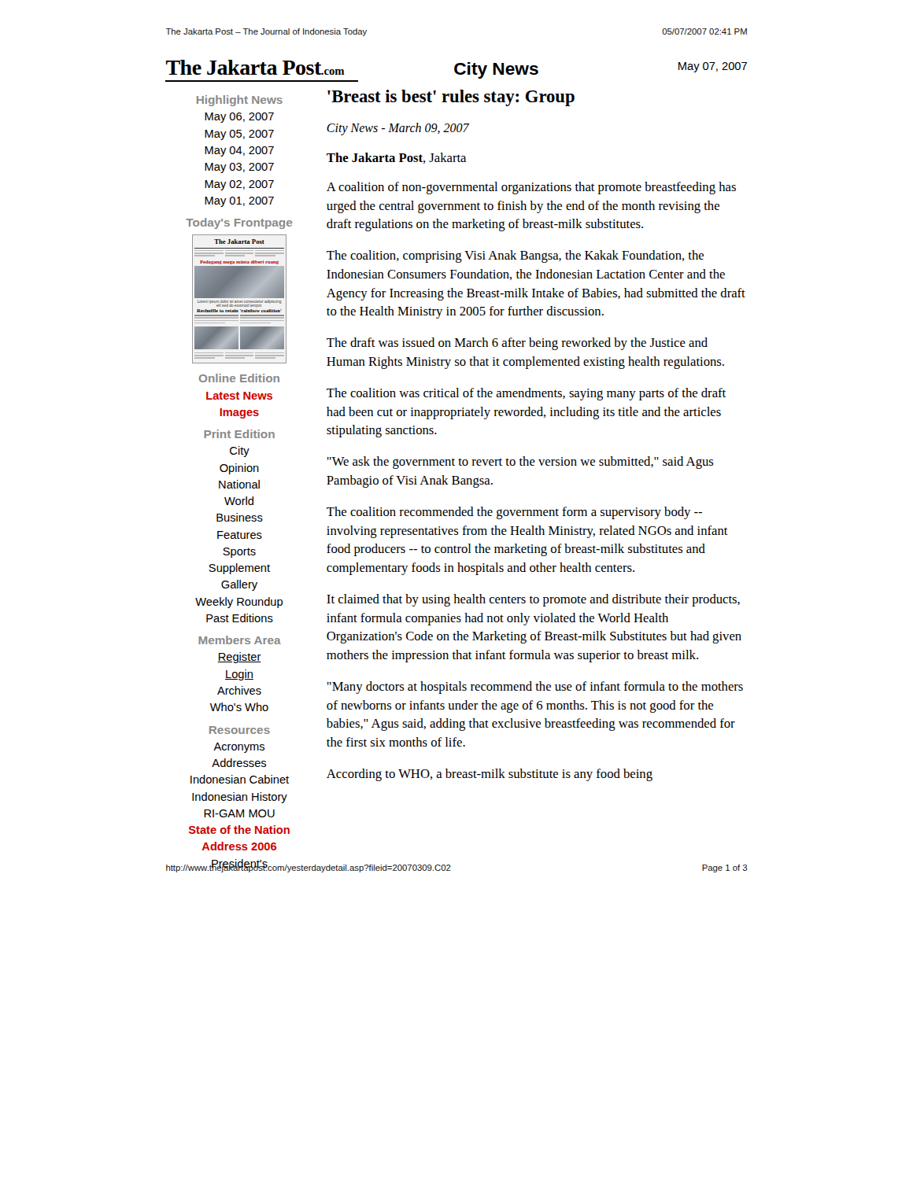The Jakarta Post – The Journal of Indonesia Today
05/07/2007 02:41 PM
The Jakarta Post.com
City News
May 07, 2007
Highlight News
May 06, 2007
May 05, 2007
May 04, 2007
May 03, 2007
May 02, 2007
May 01, 2007
Today's Frontpage
The Jakarta Post
Pedagang mega minta diberi ruang
Lorem ipsum dolor sit amet consectetur adipiscing elit sed do eiusmod tempor.
Reshuffle to retain 'rainbow coalition'
Online Edition
Latest News
Images
Print Edition
City
Opinion
National
World
Business
Features
Sports
Supplement
Gallery
Weekly Roundup
Past Editions
Members Area
Register
Login
Archives
Who's Who
Resources
Acronyms
Addresses
Indonesian Cabinet
Indonesian History
RI-GAM MOU
State of the Nation
Address 2006
President's
'Breast is best' rules stay: Group
City News - March 09, 2007
The Jakarta Post, Jakarta
A coalition of non-governmental organizations that promote breastfeeding has urged the central government to finish by the end of the month revising the draft regulations on the marketing of breast-milk substitutes.
The coalition, comprising Visi Anak Bangsa, the Kakak Foundation, the Indonesian Consumers Foundation, the Indonesian Lactation Center and the Agency for Increasing the Breast-milk Intake of Babies, had submitted the draft to the Health Ministry in 2005 for further discussion.
The draft was issued on March 6 after being reworked by the Justice and Human Rights Ministry so that it complemented existing health regulations.
The coalition was critical of the amendments, saying many parts of the draft had been cut or inappropriately reworded, including its title and the articles stipulating sanctions.
"We ask the government to revert to the version we submitted," said Agus Pambagio of Visi Anak Bangsa.
The coalition recommended the government form a supervisory body -- involving representatives from the Health Ministry, related NGOs and infant food producers -- to control the marketing of breast-milk substitutes and complementary foods in hospitals and other health centers.
It claimed that by using health centers to promote and distribute their products, infant formula companies had not only violated the World Health Organization's Code on the Marketing of Breast-milk Substitutes but had given mothers the impression that infant formula was superior to breast milk.
"Many doctors at hospitals recommend the use of infant formula to the mothers of newborns or infants under the age of 6 months. This is not good for the babies," Agus said, adding that exclusive breastfeeding was recommended for the first six months of life.
According to WHO, a breast-milk substitute is any food being
http://www.thejakartapost.com/yesterdaydetail.asp?fileid=20070309.C02
Page 1 of 3